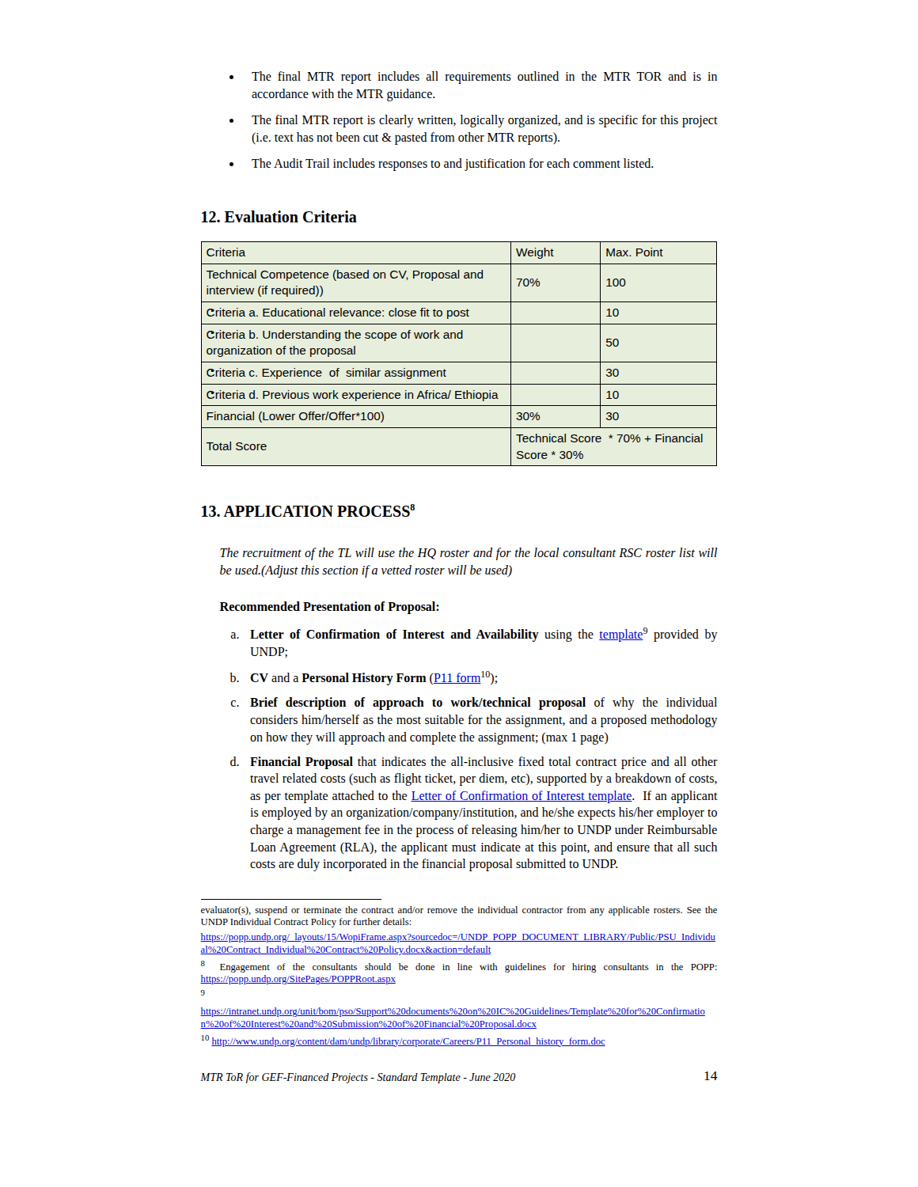The final MTR report includes all requirements outlined in the MTR TOR and is in accordance with the MTR guidance.
The final MTR report is clearly written, logically organized, and is specific for this project (i.e. text has not been cut & pasted from other MTR reports).
The Audit Trail includes responses to and justification for each comment listed.
12. Evaluation Criteria
| Criteria | Weight | Max. Point |
| Technical Competence (based on CV, Proposal and interview (if required)) | 70% | 100 |
| Criteria a. Educational relevance: close fit to post | | 10 |
| Criteria b. Understanding the scope of work and organization of the proposal | | 50 |
| Criteria c. Experience of similar assignment | | 30 |
| Criteria d. Previous work experience in Africa/ Ethiopia | | 10 |
| Financial (Lower Offer/Offer*100) | 30% | 30 |
| Total Score | Technical Score * 70% + Financial Score * 30% |
13. APPLICATION PROCESS8
The recruitment of the TL will use the HQ roster and for the local consultant RSC roster list will be used.(Adjust this section if a vetted roster will be used)
Recommended Presentation of Proposal:
Letter of Confirmation of Interest and Availability using the template9 provided by UNDP;
CV and a Personal History Form (P11 form10);
Brief description of approach to work/technical proposal of why the individual considers him/herself as the most suitable for the assignment, and a proposed methodology on how they will approach and complete the assignment; (max 1 page)
Financial Proposal that indicates the all-inclusive fixed total contract price and all other travel related costs (such as flight ticket, per diem, etc), supported by a breakdown of costs, as per template attached to the Letter of Confirmation of Interest template. If an applicant is employed by an organization/company/institution, and he/she expects his/her employer to charge a management fee in the process of releasing him/her to UNDP under Reimbursable Loan Agreement (RLA), the applicant must indicate at this point, and ensure that all such costs are duly incorporated in the financial proposal submitted to UNDP.
evaluator(s), suspend or terminate the contract and/or remove the individual contractor from any applicable rosters. See the UNDP Individual Contract Policy for further details:
https://popp.undp.org/_layouts/15/WopiFrame.aspx?sourcedoc=/UNDP_POPP_DOCUMENT_LIBRARY/Public/PSU_Individual%20Contract_Individual%20Contract%20Policy.docx&action=default
8 Engagement of the consultants should be done in line with guidelines for hiring consultants in the POPP: https://popp.undp.org/SitePages/POPPRoot.aspx
9
https://intranet.undp.org/unit/bom/pso/Support%20documents%20on%20IC%20Guidelines/Template%20for%20Confirmation%20of%20Interest%20and%20Submission%20of%20Financial%20Proposal.docx
10 http://www.undp.org/content/dam/undp/library/corporate/Careers/P11_Personal_history_form.doc
MTR ToR for GEF-Financed Projects - Standard Template - June 2020 14